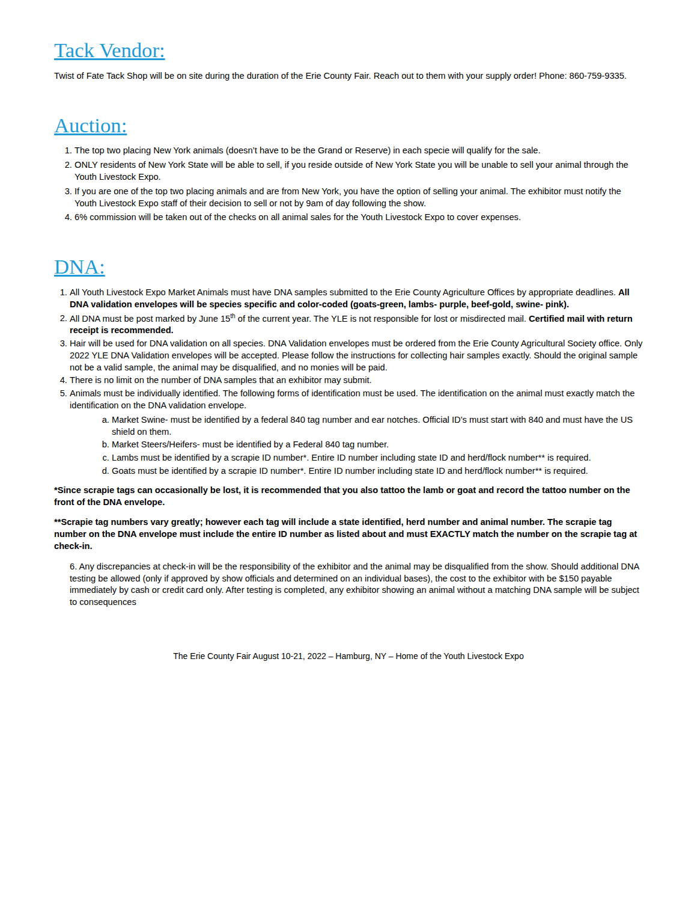Tack Vendor:
Twist of Fate Tack Shop will be on site during the duration of the Erie County Fair. Reach out to them with your supply order! Phone: 860-759-9335.
Auction:
The top two placing New York animals (doesn’t have to be the Grand or Reserve) in each specie will qualify for the sale.
ONLY residents of New York State will be able to sell, if you reside outside of New York State you will be unable to sell your animal through the Youth Livestock Expo.
If you are one of the top two placing animals and are from New York, you have the option of selling your animal. The exhibitor must notify the Youth Livestock Expo staff of their decision to sell or not by 9am of day following the show.
6% commission will be taken out of the checks on all animal sales for the Youth Livestock Expo to cover expenses.
DNA:
All Youth Livestock Expo Market Animals must have DNA samples submitted to the Erie County Agriculture Offices by appropriate deadlines. All DNA validation envelopes will be species specific and color-coded (goats-green, lambs- purple, beef-gold, swine- pink).
All DNA must be post marked by June 15th of the current year. The YLE is not responsible for lost or misdirected mail. Certified mail with return receipt is recommended.
Hair will be used for DNA validation on all species. DNA Validation envelopes must be ordered from the Erie County Agricultural Society office. Only 2022 YLE DNA Validation envelopes will be accepted. Please follow the instructions for collecting hair samples exactly. Should the original sample not be a valid sample, the animal may be disqualified, and no monies will be paid.
There is no limit on the number of DNA samples that an exhibitor may submit.
Animals must be individually identified. The following forms of identification must be used. The identification on the animal must exactly match the identification on the DNA validation envelope.
Market Swine- must be identified by a federal 840 tag number and ear notches. Official ID’s must start with 840 and must have the US shield on them.
Market Steers/Heifers- must be identified by a Federal 840 tag number.
Lambs must be identified by a scrapie ID number*. Entire ID number including state ID and herd/flock number** is required.
Goats must be identified by a scrapie ID number*. Entire ID number including state ID and herd/flock number** is required.
*Since scrapie tags can occasionally be lost, it is recommended that you also tattoo the lamb or goat and record the tattoo number on the front of the DNA envelope.
**Scrapie tag numbers vary greatly; however each tag will include a state identified, herd number and animal number. The scrapie tag number on the DNA envelope must include the entire ID number as listed about and must EXACTLY match the number on the scrapie tag at check-in.
6. Any discrepancies at check-in will be the responsibility of the exhibitor and the animal may be disqualified from the show. Should additional DNA testing be allowed (only if approved by show officials and determined on an individual bases), the cost to the exhibitor with be $150 payable immediately by cash or credit card only. After testing is completed, any exhibitor showing an animal without a matching DNA sample will be subject to consequences
The Erie County Fair August 10-21, 2022 – Hamburg, NY – Home of the Youth Livestock Expo